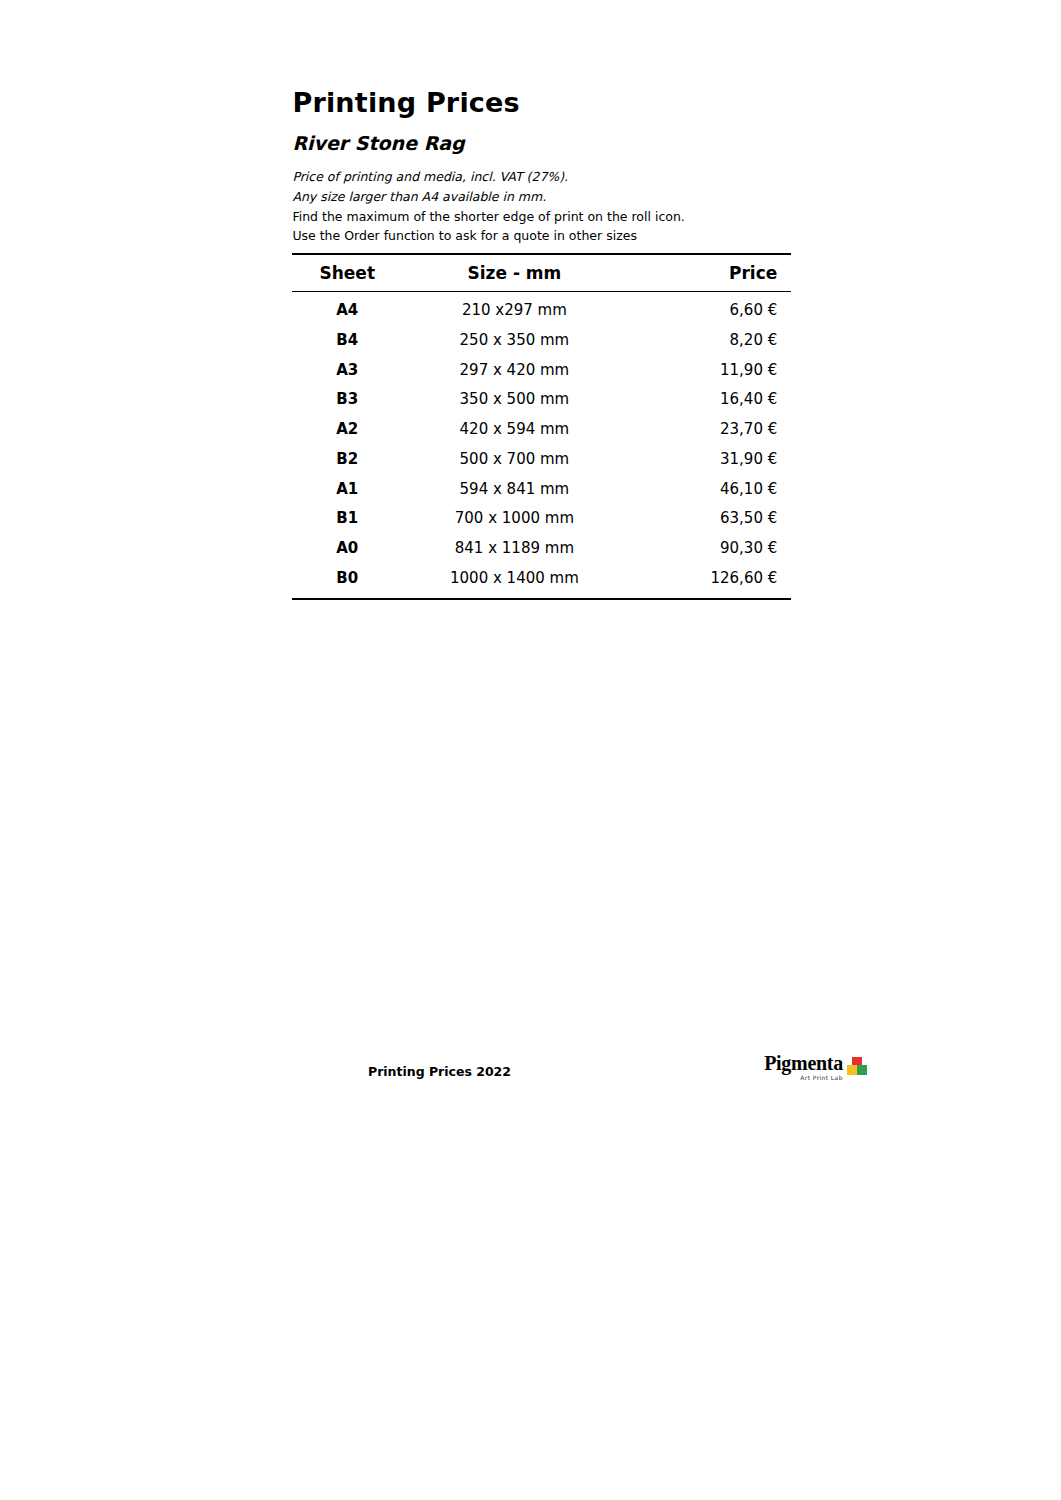Printing Prices
River Stone Rag
Price of printing and media, incl. VAT (27%).
Any size larger than A4 available in mm.
Find the maximum of the shorter edge of print on the roll icon.
Use the Order function to ask for a quote in other sizes
| Sheet | Size - mm | Price |
| --- | --- | --- |
| A4 | 210 x297 mm | 6,60 € |
| B4 | 250 x 350 mm | 8,20 € |
| A3 | 297 x 420 mm | 11,90 € |
| B3 | 350 x 500 mm | 16,40 € |
| A2 | 420 x 594 mm | 23,70 € |
| B2 | 500 x 700 mm | 31,90 € |
| A1 | 594 x 841 mm | 46,10 € |
| B1 | 700 x 1000 mm | 63,50 € |
| A0 | 841 x 1189 mm | 90,30 € |
| B0 | 1000 x 1400 mm | 126,60 € |
Printing Prices 2022
Pigmenta
Art Print Lab